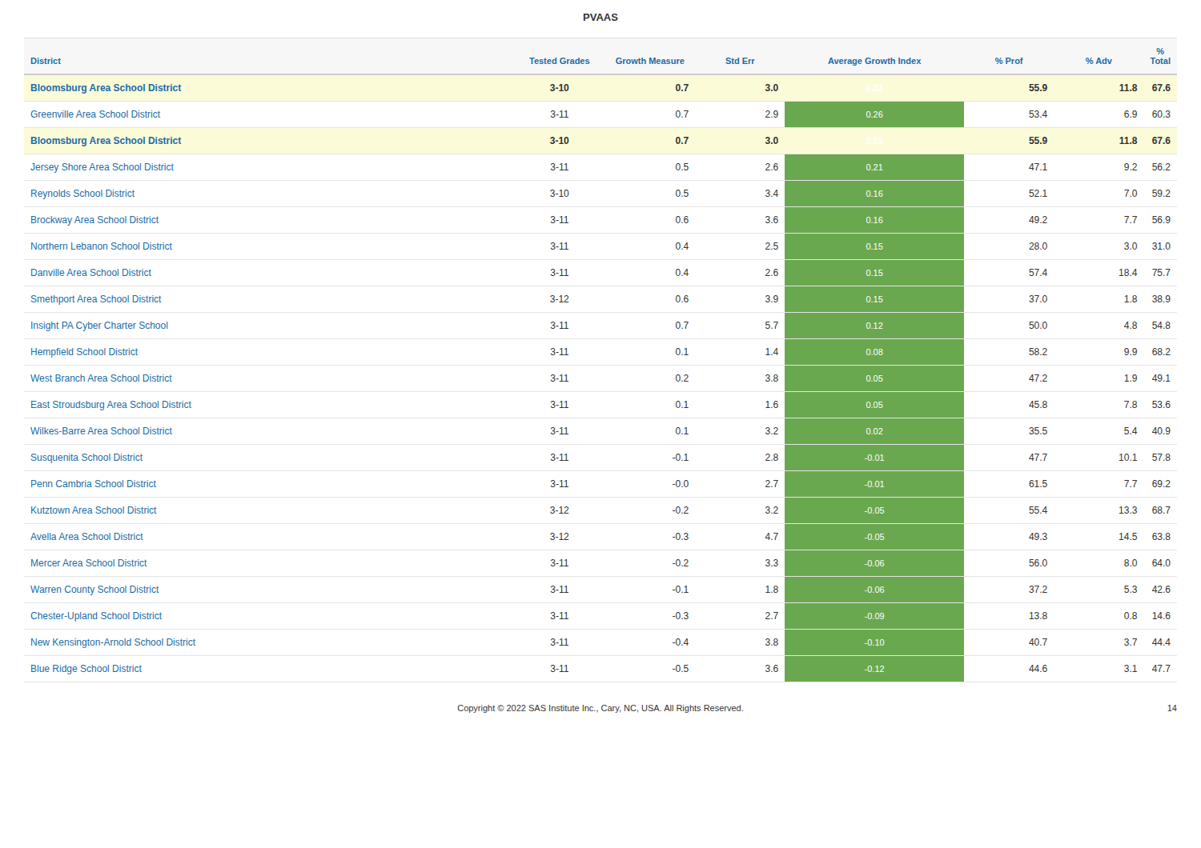PVAAS
| District | Tested Grades | Growth Measure | Std Err | Average Growth Index | % Prof | % Adv | % Total |
| --- | --- | --- | --- | --- | --- | --- | --- |
| Bloomsburg Area School District | 3-10 | 0.7 | 3.0 | 0.23 | 55.9 | 11.8 | 67.6 |
| Greenville Area School District | 3-11 | 0.7 | 2.9 | 0.26 | 53.4 | 6.9 | 60.3 |
| Bloomsburg Area School District | 3-10 | 0.7 | 3.0 | 0.23 | 55.9 | 11.8 | 67.6 |
| Jersey Shore Area School District | 3-11 | 0.5 | 2.6 | 0.21 | 47.1 | 9.2 | 56.2 |
| Reynolds School District | 3-10 | 0.5 | 3.4 | 0.16 | 52.1 | 7.0 | 59.2 |
| Brockway Area School District | 3-11 | 0.6 | 3.6 | 0.16 | 49.2 | 7.7 | 56.9 |
| Northern Lebanon School District | 3-11 | 0.4 | 2.5 | 0.15 | 28.0 | 3.0 | 31.0 |
| Danville Area School District | 3-11 | 0.4 | 2.6 | 0.15 | 57.4 | 18.4 | 75.7 |
| Smethport Area School District | 3-12 | 0.6 | 3.9 | 0.15 | 37.0 | 1.8 | 38.9 |
| Insight PA Cyber Charter School | 3-11 | 0.7 | 5.7 | 0.12 | 50.0 | 4.8 | 54.8 |
| Hempfield School District | 3-11 | 0.1 | 1.4 | 0.08 | 58.2 | 9.9 | 68.2 |
| West Branch Area School District | 3-11 | 0.2 | 3.8 | 0.05 | 47.2 | 1.9 | 49.1 |
| East Stroudsburg Area School District | 3-11 | 0.1 | 1.6 | 0.05 | 45.8 | 7.8 | 53.6 |
| Wilkes-Barre Area School District | 3-11 | 0.1 | 3.2 | 0.02 | 35.5 | 5.4 | 40.9 |
| Susquenita School District | 3-11 | -0.1 | 2.8 | -0.01 | 47.7 | 10.1 | 57.8 |
| Penn Cambria School District | 3-11 | -0.0 | 2.7 | -0.01 | 61.5 | 7.7 | 69.2 |
| Kutztown Area School District | 3-12 | -0.2 | 3.2 | -0.05 | 55.4 | 13.3 | 68.7 |
| Avella Area School District | 3-12 | -0.3 | 4.7 | -0.05 | 49.3 | 14.5 | 63.8 |
| Mercer Area School District | 3-11 | -0.2 | 3.3 | -0.06 | 56.0 | 8.0 | 64.0 |
| Warren County School District | 3-11 | -0.1 | 1.8 | -0.06 | 37.2 | 5.3 | 42.6 |
| Chester-Upland School District | 3-11 | -0.3 | 2.7 | -0.09 | 13.8 | 0.8 | 14.6 |
| New Kensington-Arnold School District | 3-11 | -0.4 | 3.8 | -0.10 | 40.7 | 3.7 | 44.4 |
| Blue Ridge School District | 3-11 | -0.5 | 3.6 | -0.12 | 44.6 | 3.1 | 47.7 |
Copyright © 2022 SAS Institute Inc., Cary, NC, USA. All Rights Reserved. 14